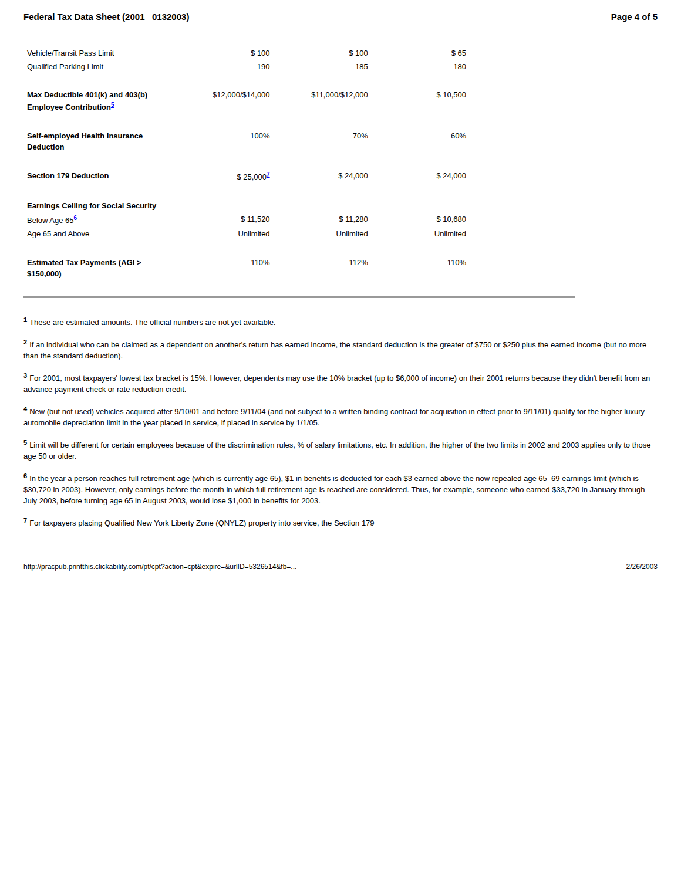Federal Tax Data Sheet (2001 0132003) Page 4 of 5
| Vehicle/Transit Pass Limit | $ 100 | $ 100 | $ 65 |
| Qualified Parking Limit | 190 | 185 | 180 |
| Max Deductible 401(k) and 403(b) Employee Contribution 5 | $12,000/$14,000 | $11,000/$12,000 | $ 10,500 |
| Self-employed Health Insurance Deduction | 100% | 70% | 60% |
| Section 179 Deduction | $ 25,000 7 | $ 24,000 | $ 24,000 |
| Earnings Ceiling for Social Security | | | |
| Below Age 65 6 | $ 11,520 | $ 11,280 | $ 10,680 |
| Age 65 and Above | Unlimited | Unlimited | Unlimited |
| Estimated Tax Payments (AGI > $150,000) | 110% | 112% | 110% |
1 These are estimated amounts. The official numbers are not yet available.
2 If an individual who can be claimed as a dependent on another's return has earned income, the standard deduction is the greater of $750 or $250 plus the earned income (but no more than the standard deduction).
3 For 2001, most taxpayers' lowest tax bracket is 15%. However, dependents may use the 10% bracket (up to $6,000 of income) on their 2001 returns because they didn't benefit from an advance payment check or rate reduction credit.
4 New (but not used) vehicles acquired after 9/10/01 and before 9/11/04 (and not subject to a written binding contract for acquisition in effect prior to 9/11/01) qualify for the higher luxury automobile depreciation limit in the year placed in service, if placed in service by 1/1/05.
5 Limit will be different for certain employees because of the discrimination rules, % of salary limitations, etc. In addition, the higher of the two limits in 2002 and 2003 applies only to those age 50 or older.
6 In the year a person reaches full retirement age (which is currently age 65), $1 in benefits is deducted for each $3 earned above the now repealed age 65–69 earnings limit (which is $30,720 in 2003). However, only earnings before the month in which full retirement age is reached are considered. Thus, for example, someone who earned $33,720 in January through July 2003, before turning age 65 in August 2003, would lose $1,000 in benefits for 2003.
7 For taxpayers placing Qualified New York Liberty Zone (QNYLZ) property into service, the Section 179
http://pracpub.printthis.clickability.com/pt/cpt?action=cpt&expire=&urlID=5326514&fb=... 2/26/2003